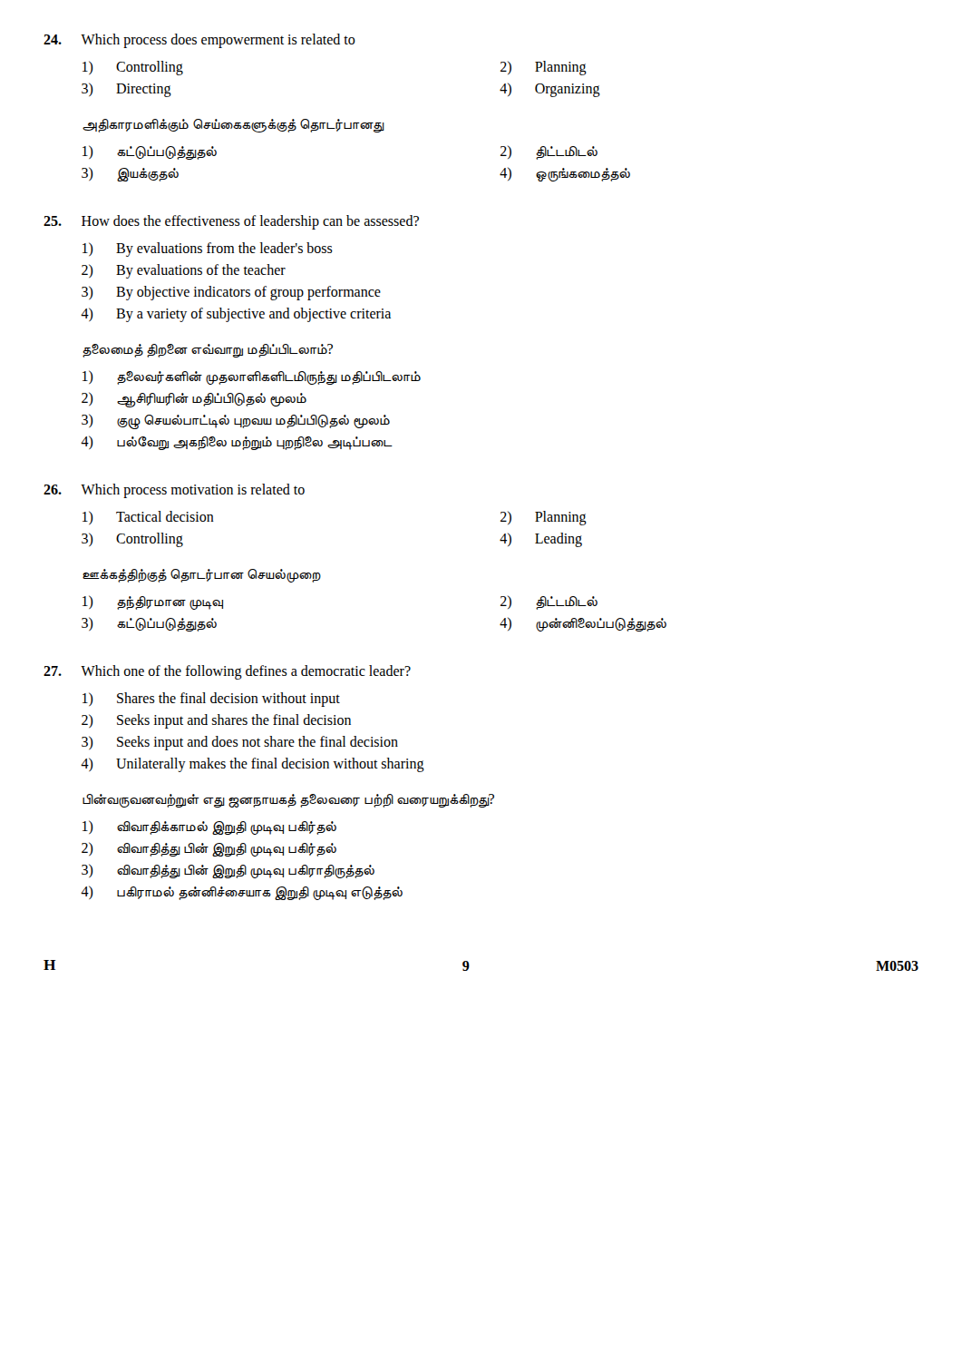24.
Which process does empowerment is related to
1) Controlling
2) Planning
3) Directing
4) Organizing
அதிகாரமளிக்கும் செய்கைகளுக்குத் தொடர்பானது
1) கட்டுப்படுத்துதல்
2) திட்டமிடல்
3) இயக்குதல்
4) ஒருங்கமைத்தல்
25.
How does the effectiveness of leadership can be assessed?
1) By evaluations from the leader's boss
2) By evaluations of the teacher
3) By objective indicators of group performance
4) By a variety of subjective and objective criteria
தலைமைத் திறனை எவ்வாறு மதிப்பிடலாம்?
1) தலைவர்களின் முதலாளிகளிடமிருந்து மதிப்பிடலாம்
2) ஆசிரியரின் மதிப்பிடுதல் மூலம்
3) குழு செயல்பாட்டில் புறவய மதிப்பிடுதல் மூலம்
4) பல்வேறு அகநிலை மற்றும் புறநிலை அடிப்படை
26.
Which process motivation is related to
1) Tactical decision
2) Planning
3) Controlling
4) Leading
ஊக்கத்திற்குத் தொடர்பான செயல்முறை
1) தந்திரமான முடிவு
2) திட்டமிடல்
3) கட்டுப்படுத்துதல்
4) முன்னிலைப்படுத்துதல்
27.
Which one of the following defines a democratic leader?
1) Shares the final decision without input
2) Seeks input and shares the final decision
3) Seeks input and does not share the final decision
4) Unilaterally makes the final decision without sharing
பின்வருவனவற்றுள் எது ஜனநாயகத் தலைவரை பற்றி வரையறுக்கிறது?
1) விவாதிக்காமல் இறுதி முடிவு பகிர்தல்
2) விவாதித்து பின் இறுதி முடிவு பகிர்தல்
3) விவாதித்து பின் இறுதி முடிவு பகிராதிருத்தல்
4) பகிராமல் தன்னிச்சையாக இறுதி முடிவு எடுத்தல்
H
9
M0503